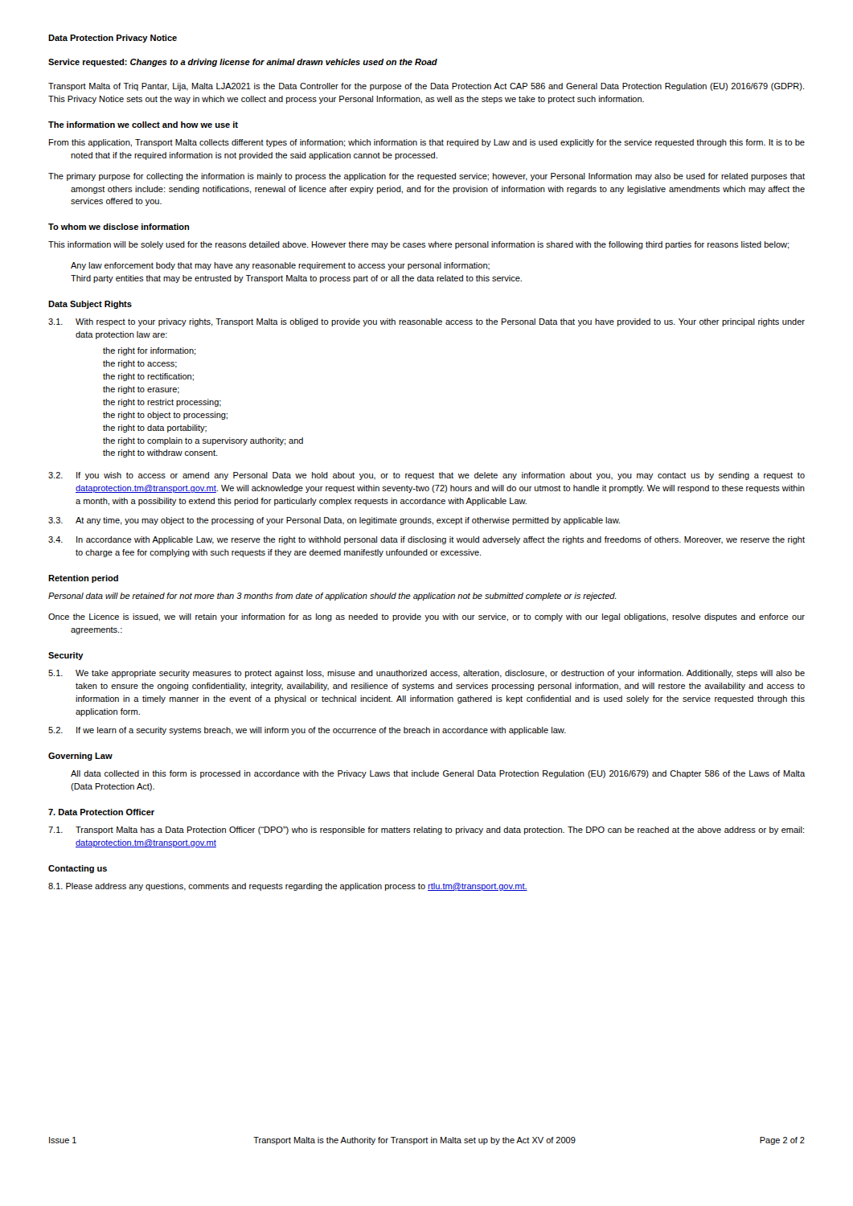Data Protection Privacy Notice
Service requested: Changes to a driving license for animal drawn vehicles used on the Road
Transport Malta of Triq Pantar, Lija, Malta LJA2021 is the Data Controller for the purpose of the Data Protection Act CAP 586 and General Data Protection Regulation (EU) 2016/679 (GDPR). This Privacy Notice sets out the way in which we collect and process your Personal Information, as well as the steps we take to protect such information.
The information we collect and how we use it
From this application, Transport Malta collects different types of information; which information is that required by Law and is used explicitly for the service requested through this form. It is to be noted that if the required information is not provided the said application cannot be processed.
The primary purpose for collecting the information is mainly to process the application for the requested service; however, your Personal Information may also be used for related purposes that amongst others include: sending notifications, renewal of licence after expiry period, and for the provision of information with regards to any legislative amendments which may affect the services offered to you.
To whom we disclose information
This information will be solely used for the reasons detailed above. However there may be cases where personal information is shared with the following third parties for reasons listed below;
Any law enforcement body that may have any reasonable requirement to access your personal information;
Third party entities that may be entrusted by Transport Malta to process part of or all the data related to this service.
Data Subject Rights
3.1.
With respect to your privacy rights, Transport Malta is obliged to provide you with reasonable access to the Personal Data that you have provided to us. Your other principal rights under data protection law are:
the right for information;
the right to access;
the right to rectification;
the right to erasure;
the right to restrict processing;
the right to object to processing;
the right to data portability;
the right to complain to a supervisory authority; and
the right to withdraw consent.
3.2.
If you wish to access or amend any Personal Data we hold about you, or to request that we delete any information about you, you may contact us by sending a request to dataprotection.tm@transport.gov.mt. We will acknowledge your request within seventy-two (72) hours and will do our utmost to handle it promptly. We will respond to these requests within a month, with a possibility to extend this period for particularly complex requests in accordance with Applicable Law.
3.3.
At any time, you may object to the processing of your Personal Data, on legitimate grounds, except if otherwise permitted by applicable law.
3.4.
In accordance with Applicable Law, we reserve the right to withhold personal data if disclosing it would adversely affect the rights and freedoms of others. Moreover, we reserve the right to charge a fee for complying with such requests if they are deemed manifestly unfounded or excessive.
Retention period
Personal data will be retained for not more than 3 months from date of application should the application not be submitted complete or is rejected.
Once the Licence is issued, we will retain your information for as long as needed to provide you with our service, or to comply with our legal obligations, resolve disputes and enforce our agreements.:
Security
5.1.
We take appropriate security measures to protect against loss, misuse and unauthorized access, alteration, disclosure, or destruction of your information. Additionally, steps will also be taken to ensure the ongoing confidentiality, integrity, availability, and resilience of systems and services processing personal information, and will restore the availability and access to information in a timely manner in the event of a physical or technical incident. All information gathered is kept confidential and is used solely for the service requested through this application form.
5.2.
If we learn of a security systems breach, we will inform you of the occurrence of the breach in accordance with applicable law.
Governing Law
All data collected in this form is processed in accordance with the Privacy Laws that include General Data Protection Regulation (EU) 2016/679) and Chapter 586 of the Laws of Malta (Data Protection Act).
7. Data Protection Officer
7.1.
Transport Malta has a Data Protection Officer (“DPO”) who is responsible for matters relating to privacy and data protection. The DPO can be reached at the above address or by email: dataprotection.tm@transport.gov.mt
Contacting us
8.1. Please address any questions, comments and requests regarding the application process to rtlu.tm@transport.gov.mt.
Issue 1
Transport Malta is the Authority for Transport in Malta set up by the Act XV of 2009
Page 2 of 2